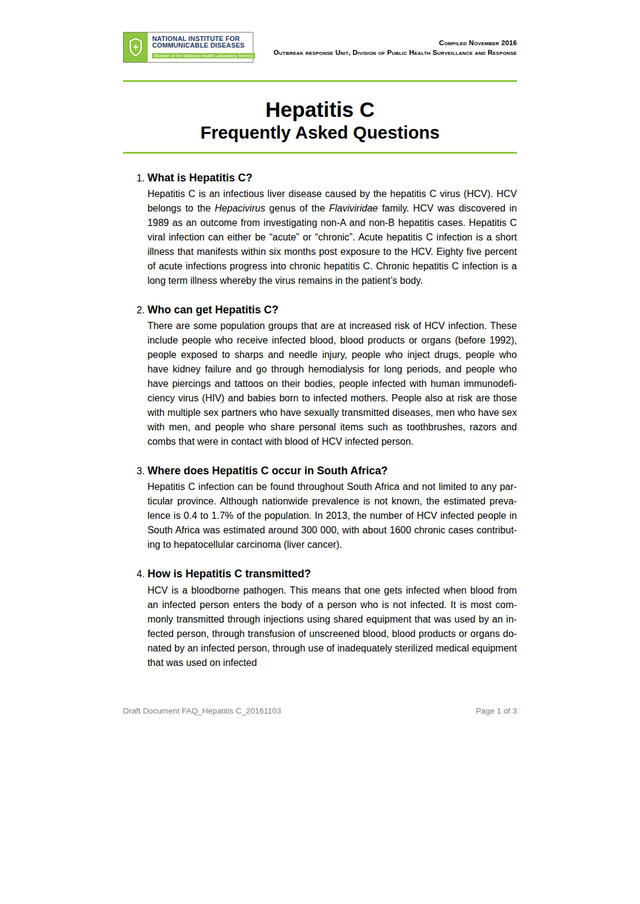National Institute for
Communicable Diseases
Division of the National Health Laboratory Service
Compiled November 2016
Outbreak response Unit, Division of Public Health Surveillance and Response
Hepatitis C Frequently Asked Questions
What is Hepatitis C?
Hepatitis C is an infectious liver disease caused by the hepatitis C virus (HCV). HCV belongs to the Hepacivirus genus of the Flaviviridae family. HCV was discovered in 1989 as an outcome from investigating non-A and non-B hepatitis cases. Hepatitis C viral infection can either be “acute” or “chronic”. Acute hepatitis C infection is a short illness that manifests within six months post exposure to the HCV. Eighty five percent of acute infections progress into chronic hepatitis C. Chronic hepatitis C infection is a long term illness whereby the virus remains in the patient’s body.
Who can get Hepatitis C?
There are some population groups that are at increased risk of HCV infection. These include people who receive infected blood, blood products or organs (before 1992), people exposed to sharps and needle injury, people who inject drugs, people who have kidney failure and go through hemodialysis for long periods, and people who have piercings and tattoos on their bodies, people infected with human immunodeficiency virus (HIV) and babies born to infected mothers. People also at risk are those with multiple sex partners who have sexually transmitted diseases, men who have sex with men, and people who share personal items such as toothbrushes, razors and combs that were in contact with blood of HCV infected person.
Where does Hepatitis C occur in South Africa?
Hepatitis C infection can be found throughout South Africa and not limited to any particular province. Although nationwide prevalence is not known, the estimated prevalence is 0.4 to 1.7% of the population. In 2013, the number of HCV infected people in South Africa was estimated around 300 000, with about 1600 chronic cases contributing to hepatocellular carcinoma (liver cancer).
How is Hepatitis C transmitted?
HCV is a bloodborne pathogen. This means that one gets infected when blood from an infected person enters the body of a person who is not infected. It is most commonly transmitted through injections using shared equipment that was used by an infected person, through transfusion of unscreened blood, blood products or organs donated by an infected person, through use of inadequately sterilized medical equipment that was used on infected
Draft Document FAQ_Hepatitis C_20161103
Page 1 of 3